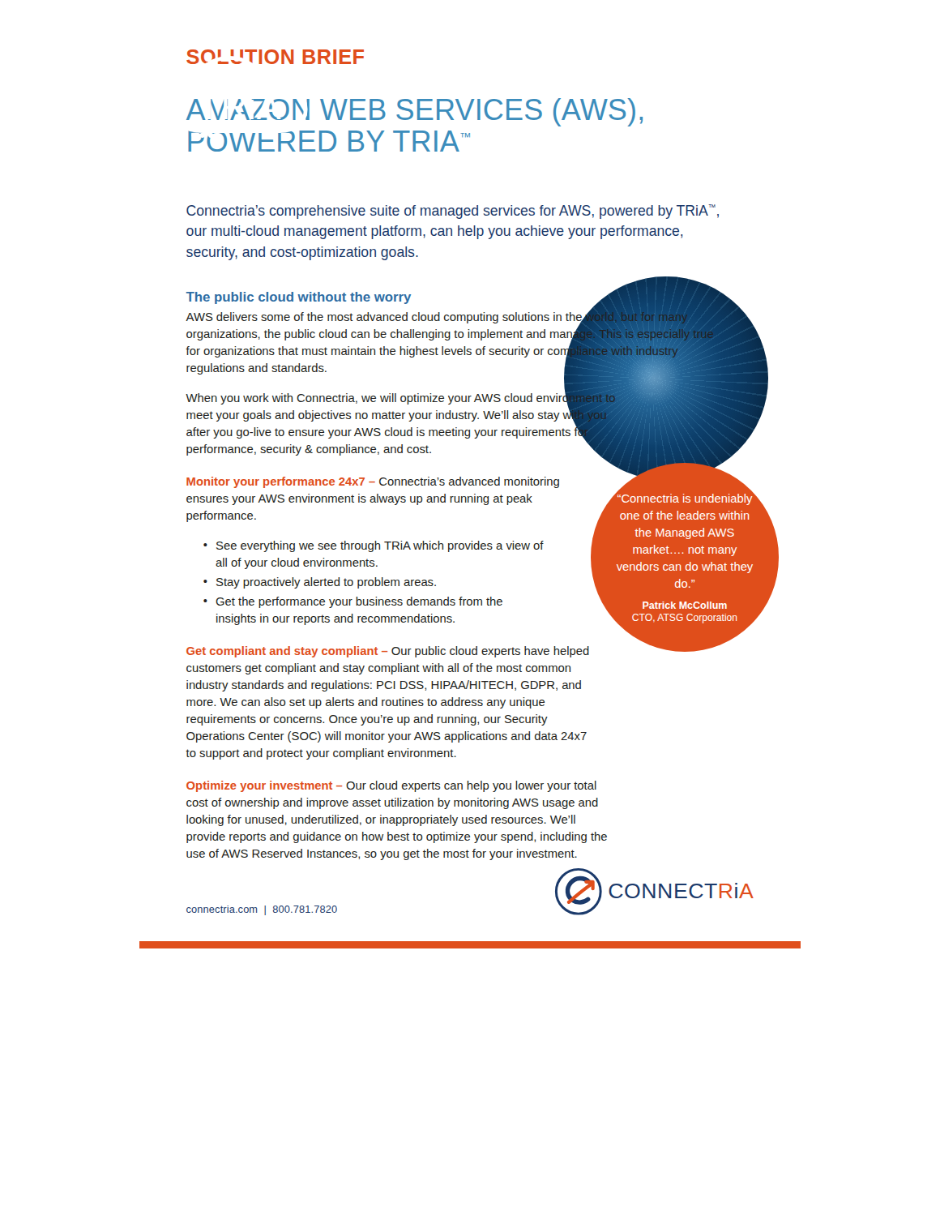Solution Brief
Amazon Web Services (AWS), Powered by TRiA™
Connectria’s comprehensive suite of managed services for AWS, powered by TRiA™, our multi-cloud management platform, can help you achieve your performance, security, and cost-optimization goals.
TRiA
The public cloud without the worry
AWS delivers some of the most advanced cloud computing solutions in the world, but for many organizations, the public cloud can be challenging to implement and manage. This is especially true for organizations that must maintain the highest levels of security or compliance with industry regulations and standards.
When you work with Connectria, we will optimize your AWS cloud environment to meet your goals and objectives no matter your industry. We’ll also stay with you after you go-live to ensure your AWS cloud is meeting your requirements for performance, security & compliance, and cost.
Monitor your performance 24x7 – Connectria’s advanced monitoring ensures your AWS environment is always up and running at peak performance.
See everything we see through TRiA which provides a view of all of your cloud environments.
Stay proactively alerted to problem areas.
Get the performance your business demands from the insights in our reports and recommendations.
Get compliant and stay compliant – Our public cloud experts have helped customers get compliant and stay compliant with all of the most common industry standards and regulations: PCI DSS, HIPAA/HITECH, GDPR, and more. We can also set up alerts and routines to address any unique requirements or concerns. Once you’re up and running, our Security Operations Center (SOC) will monitor your AWS applications and data 24x7 to support and protect your compliant environment.
Optimize your investment – Our cloud experts can help you lower your total cost of ownership and improve asset utilization by monitoring AWS usage and looking for unused, underutilized, or inappropriately used resources. We’ll provide reports and guidance on how best to optimize your spend, including the use of AWS Reserved Instances, so you get the most for your investment.
“Connectria is undeniably one of the leaders within the Managed AWS market…. not many vendors can do what they do.”
Patrick McCollum
CTO, ATSG Corporation
connectria.com | 800.781.7820
CONNECTRiA